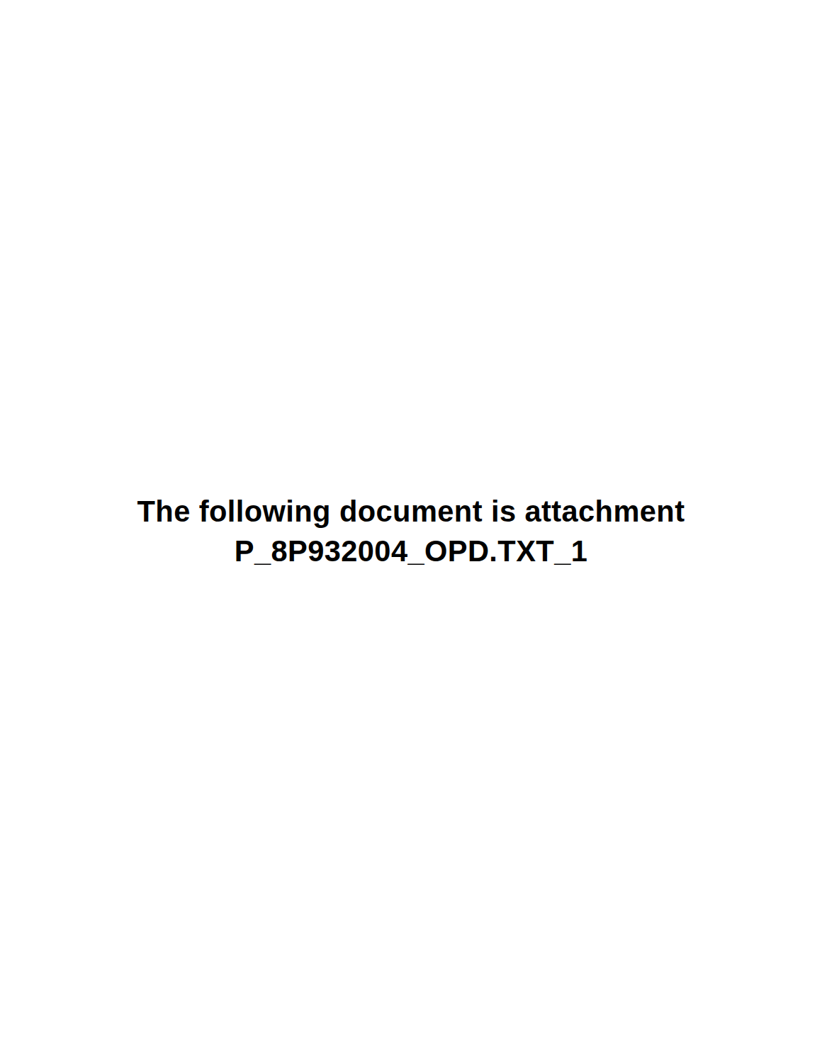The following document is attachment P_8P932004_OPD.TXT_1